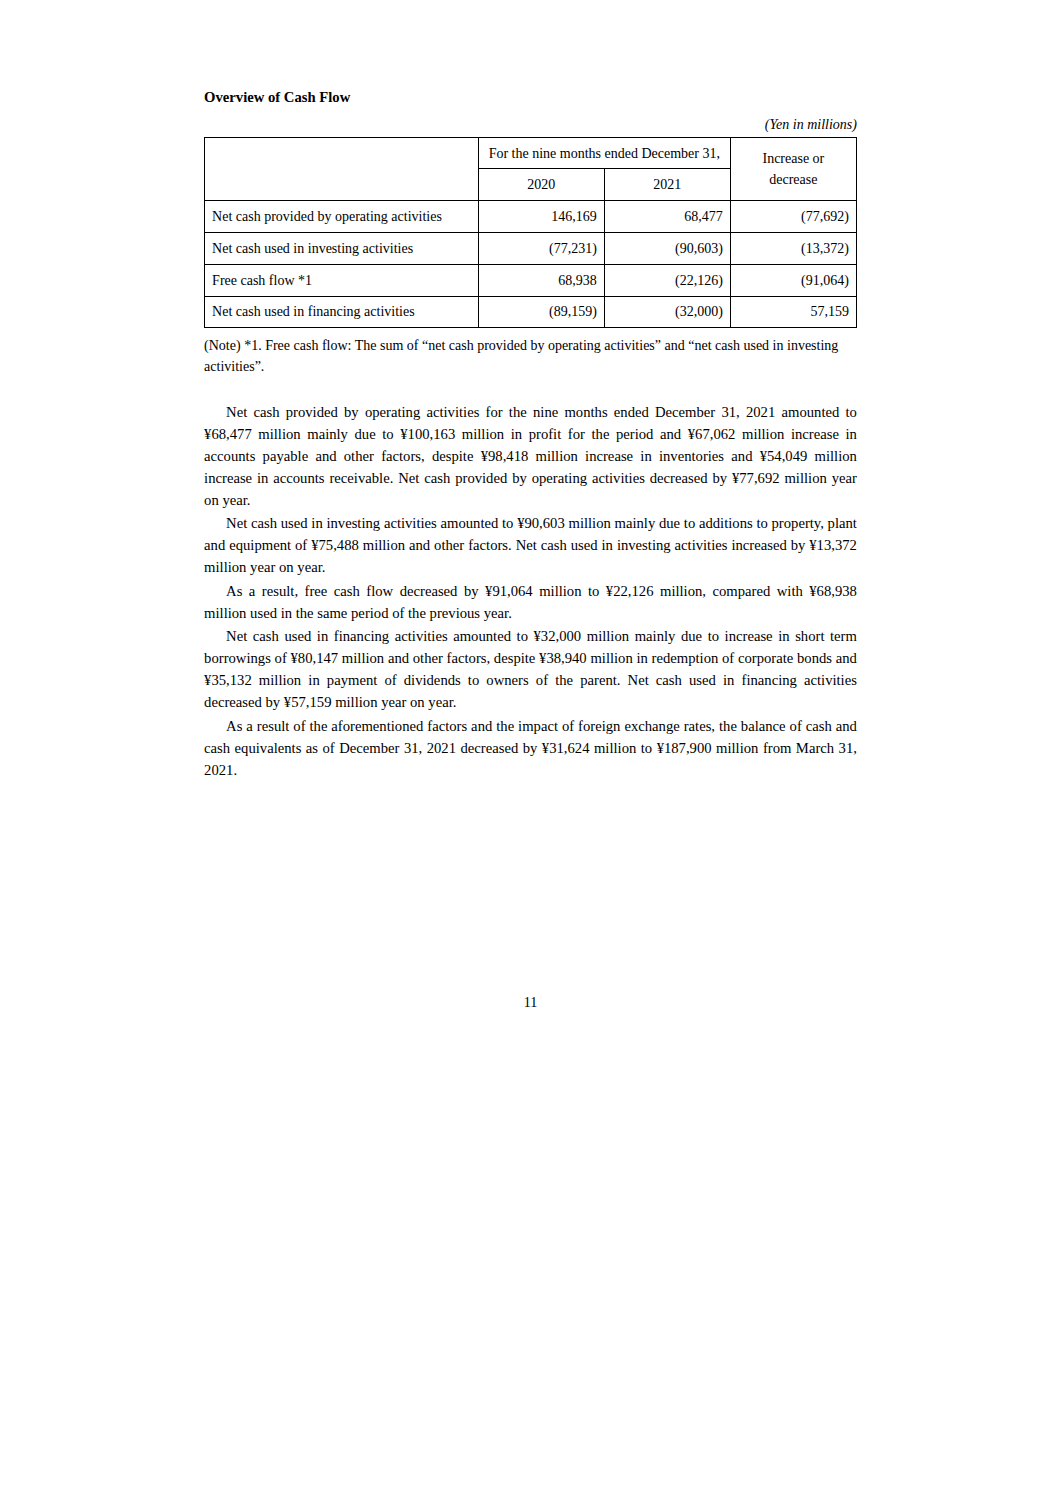Overview of Cash Flow
(Yen in millions)
| | For the nine months ended December 31, | Increase or decrease |
| --- | --- | --- |
| 2020 | 2021 |
| Net cash provided by operating activities | 146,169 | 68,477 | (77,692) |
| Net cash used in investing activities | (77,231) | (90,603) | (13,372) |
| Free cash flow *1 | 68,938 | (22,126) | (91,064) |
| Net cash used in financing activities | (89,159) | (32,000) | 57,159 |
(Note) *1. Free cash flow: The sum of “net cash provided by operating activities” and “net cash used in investing activities”.
Net cash provided by operating activities for the nine months ended December 31, 2021 amounted to ¥68,477 million mainly due to ¥100,163 million in profit for the period and ¥67,062 million increase in accounts payable and other factors, despite ¥98,418 million increase in inventories and ¥54,049 million increase in accounts receivable. Net cash provided by operating activities decreased by ¥77,692 million year on year.
Net cash used in investing activities amounted to ¥90,603 million mainly due to additions to property, plant and equipment of ¥75,488 million and other factors. Net cash used in investing activities increased by ¥13,372 million year on year.
As a result, free cash flow decreased by ¥91,064 million to ¥22,126 million, compared with ¥68,938 million used in the same period of the previous year.
Net cash used in financing activities amounted to ¥32,000 million mainly due to increase in short term borrowings of ¥80,147 million and other factors, despite ¥38,940 million in redemption of corporate bonds and ¥35,132 million in payment of dividends to owners of the parent. Net cash used in financing activities decreased by ¥57,159 million year on year.
As a result of the aforementioned factors and the impact of foreign exchange rates, the balance of cash and cash equivalents as of December 31, 2021 decreased by ¥31,624 million to ¥187,900 million from March 31, 2021.
11